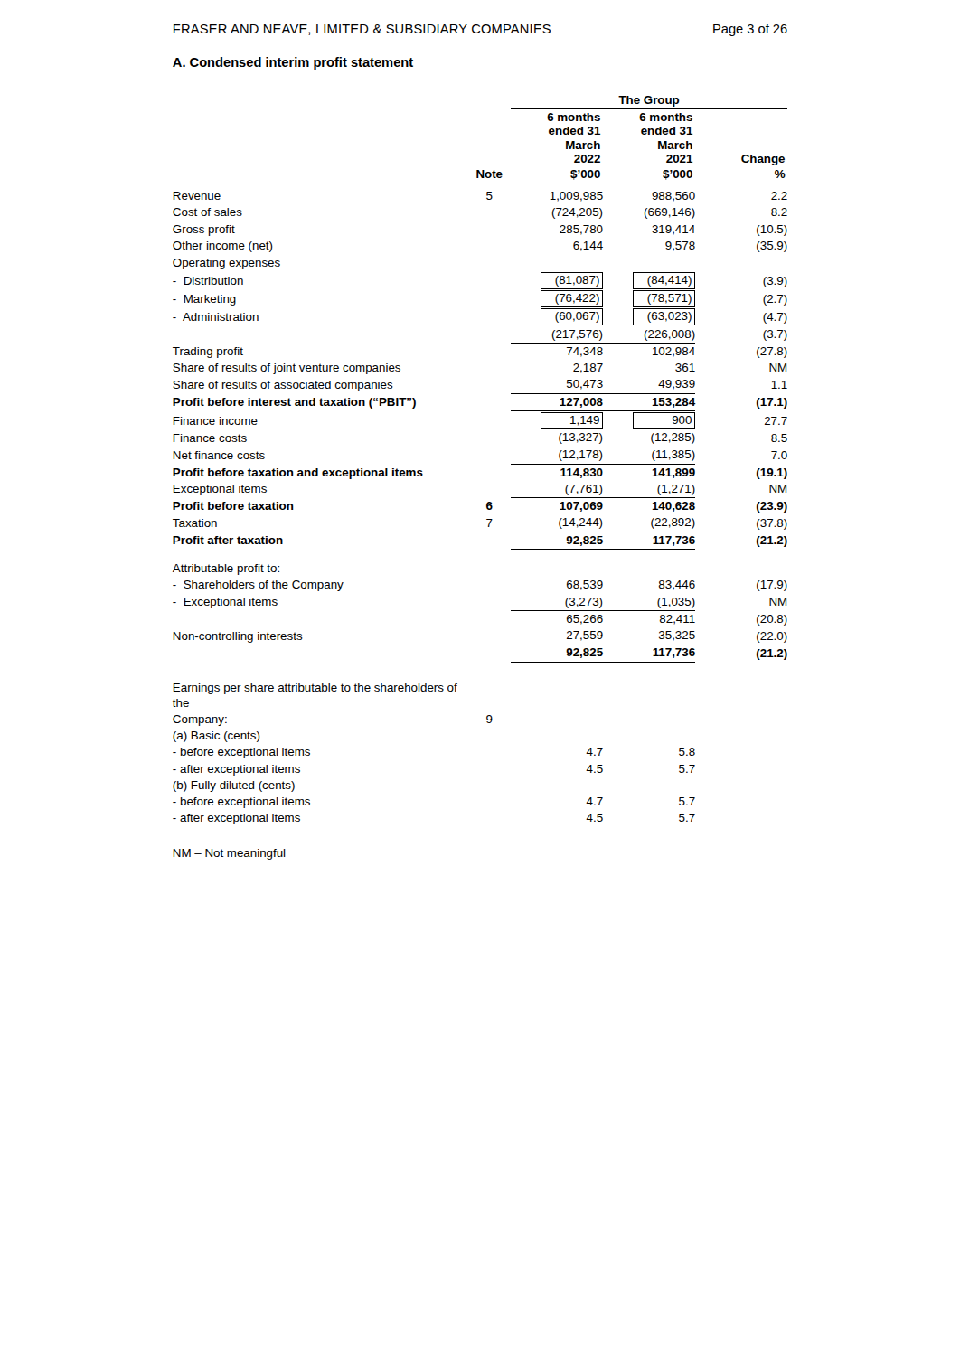FRASER AND NEAVE, LIMITED & SUBSIDIARY COMPANIES
Page 3 of 26
A. Condensed interim profit statement
| | | The Group |
| | | 6 months ended 31 March 2022 | 6 months ended 31 March 2021 | Change |
| | Note | $’000 | $’000 | % |
| Revenue | 5 | 1,009,985 | 988,560 | 2.2 |
| Cost of sales | | (724,205) | (669,146) | 8.2 |
| Gross profit | | 285,780 | 319,414 | (10.5) |
| Other income (net) | | 6,144 | 9,578 | (35.9) |
| Operating expenses | | | | |
| - Distribution | | (81,087) | (84,414) | (3.9) |
| - Marketing | | (76,422) | (78,571) | (2.7) |
| - Administration | | (60,067) | (63,023) | (4.7) |
| | | (217,576) | (226,008) | (3.7) |
| Trading profit | | 74,348 | 102,984 | (27.8) |
| Share of results of joint venture companies | | 2,187 | 361 | NM |
| Share of results of associated companies | | 50,473 | 49,939 | 1.1 |
| Profit before interest and taxation (“PBIT”) | | 127,008 | 153,284 | (17.1) |
| Finance income | | 1,149 | 900 | 27.7 |
| Finance costs | | (13,327) | (12,285) | 8.5 |
| Net finance costs | | (12,178) | (11,385) | 7.0 |
| Profit before taxation and exceptional items | | 114,830 | 141,899 | (19.1) |
| Exceptional items | | (7,761) | (1,271) | NM |
| Profit before taxation | 6 | 107,069 | 140,628 | (23.9) |
| Taxation | 7 | (14,244) | (22,892) | (37.8) |
| Profit after taxation | | 92,825 | 117,736 | (21.2) |
| Attributable profit to: | | | | |
| - Shareholders of the Company | | 68,539 | 83,446 | (17.9) |
| - Exceptional items | | (3,273) | (1,035) | NM |
| | | 65,266 | 82,411 | (20.8) |
| Non-controlling interests | | 27,559 | 35,325 | (22.0) |
| | | 92,825 | 117,736 | (21.2) |
| Earnings per share attributable to the shareholders of the | | | | |
| Company: | 9 | | | |
| (a) Basic (cents) | | | | |
| - before exceptional items | | 4.7 | 5.8 | |
| - after exceptional items | | 4.5 | 5.7 | |
| (b) Fully diluted (cents) | | | | |
| - before exceptional items | | 4.7 | 5.7 | |
| - after exceptional items | | 4.5 | 5.7 | |
NM – Not meaningful